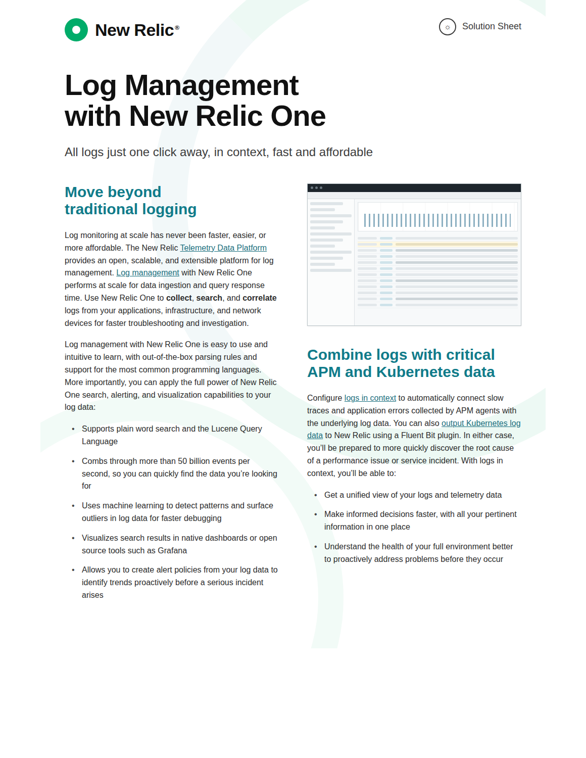New Relic®
☼ Solution Sheet
Log Management
with New Relic One
All logs just one click away, in context, fast and affordable
Move beyond
traditional logging
Log monitoring at scale has never been faster, easier, or more affordable. The New Relic Telemetry Data Platform provides an open, scalable, and extensible platform for log management. Log management with New Relic One performs at scale for data ingestion and query response time. Use New Relic One to collect, search, and correlate logs from your applications, infrastructure, and network devices for faster troubleshooting and investigation.
Log management with New Relic One is easy to use and intuitive to learn, with out-of-the-box parsing rules and support for the most common programming languages. More importantly, you can apply the full power of New Relic One search, alerting, and visualization capabilities to your log data:
Supports plain word search and the Lucene Query Language
Combs through more than 50 billion events per second, so you can quickly find the data you’re looking for
Uses machine learning to detect patterns and surface outliers in log data for faster debugging
Visualizes search results in native dashboards or open source tools such as Grafana
Allows you to create alert policies from your log data to identify trends proactively before a serious incident arises
Combine logs with critical
APM and Kubernetes data
Configure logs in context to automatically connect slow traces and application errors collected by APM agents with the underlying log data. You can also output Kubernetes log data to New Relic using a Fluent Bit plugin. In either case, you’ll be prepared to more quickly discover the root cause of a performance issue or service incident. With logs in context, you’ll be able to:
Get a unified view of your logs and telemetry data
Make informed decisions faster, with all your pertinent information in one place
Understand the health of your full environment better to proactively address problems before they occur